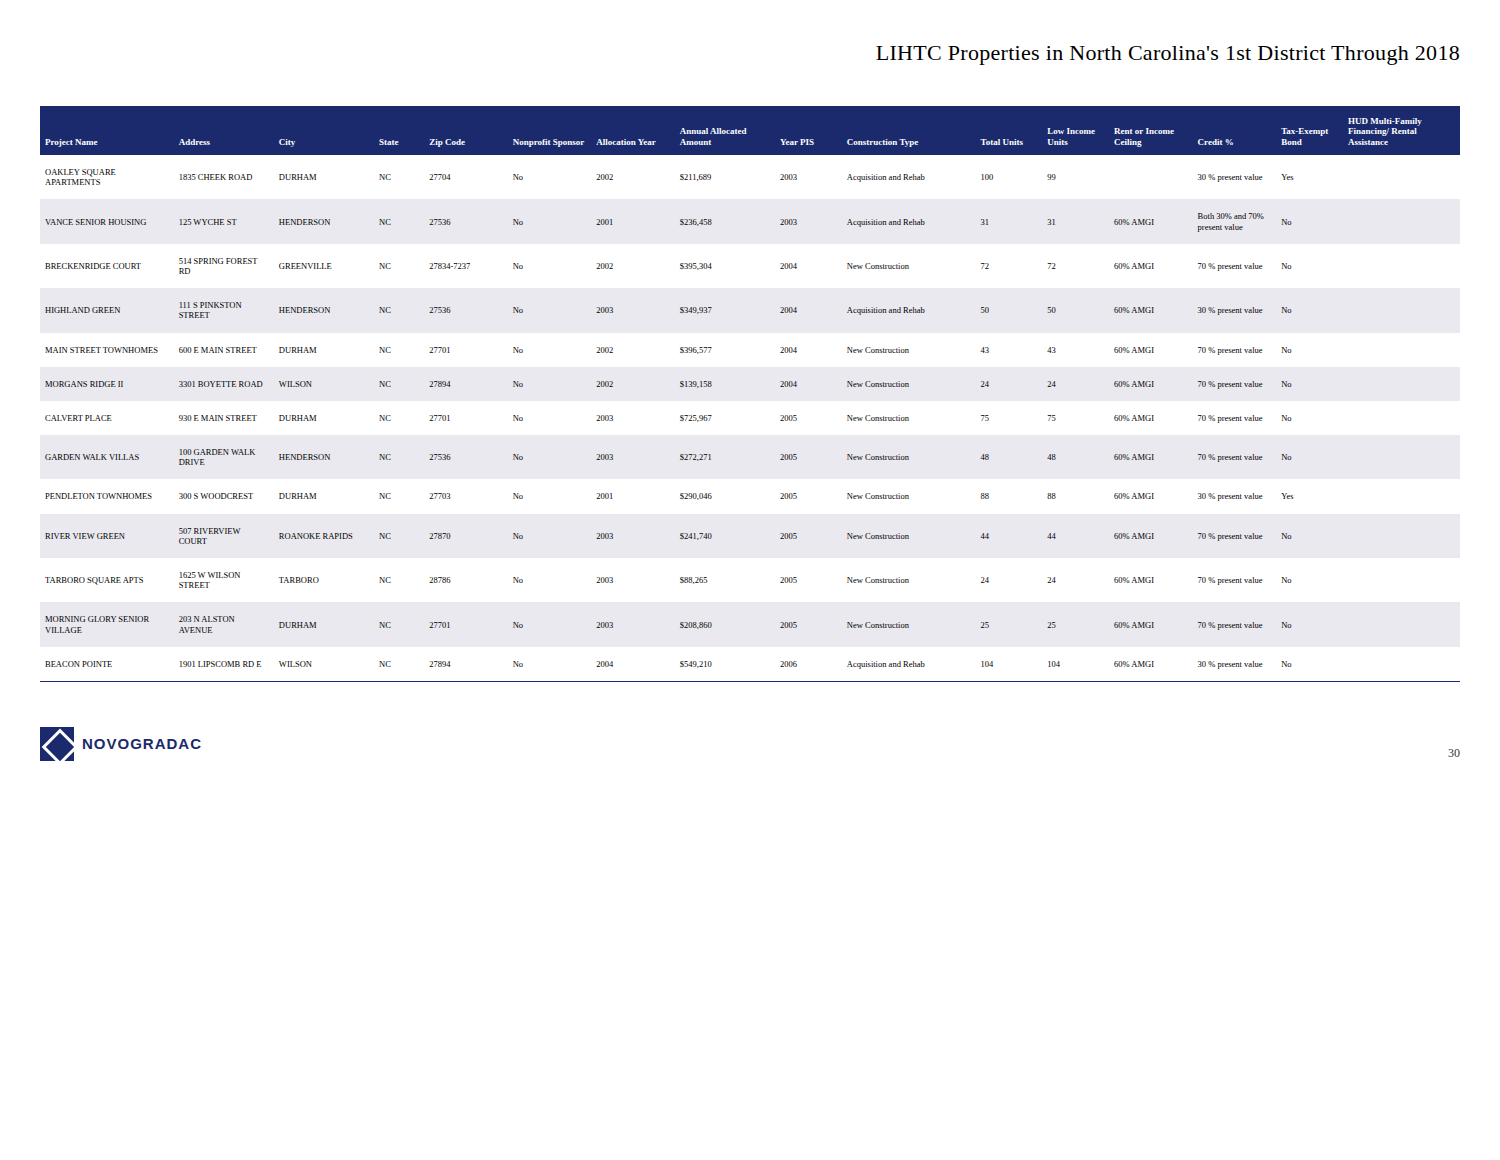LIHTC Properties in North Carolina's 1st District Through 2018
| Project Name | Address | City | State | Zip Code | Nonprofit Sponsor | Allocation Year | Annual Allocated Amount | Year PIS | Construction Type | Total Units | Low Income Units | Rent or Income Ceiling | Credit % | Tax-Exempt Bond | HUD Multi-Family Financing/ Rental Assistance |
| --- | --- | --- | --- | --- | --- | --- | --- | --- | --- | --- | --- | --- | --- | --- | --- |
| OAKLEY SQUARE APARTMENTS | 1835 CHEEK ROAD | DURHAM | NC | 27704 | No | 2002 | $211,689 | 2003 | Acquisition and Rehab | 100 | 99 | | 30 % present value | Yes | |
| VANCE SENIOR HOUSING | 125 WYCHE ST | HENDERSON | NC | 27536 | No | 2001 | $236,458 | 2003 | Acquisition and Rehab | 31 | 31 | 60% AMGI | Both 30% and 70% present value | No | |
| BRECKENRIDGE COURT | 514 SPRING FOREST RD | GREENVILLE | NC | 27834-7237 | No | 2002 | $395,304 | 2004 | New Construction | 72 | 72 | 60% AMGI | 70 % present value | No | |
| HIGHLAND GREEN | 111 S PINKSTON STREET | HENDERSON | NC | 27536 | No | 2003 | $349,937 | 2004 | Acquisition and Rehab | 50 | 50 | 60% AMGI | 30 % present value | No | |
| MAIN STREET TOWNHOMES | 600 E MAIN STREET | DURHAM | NC | 27701 | No | 2002 | $396,577 | 2004 | New Construction | 43 | 43 | 60% AMGI | 70 % present value | No | |
| MORGANS RIDGE II | 3301 BOYETTE ROAD | WILSON | NC | 27894 | No | 2002 | $139,158 | 2004 | New Construction | 24 | 24 | 60% AMGI | 70 % present value | No | |
| CALVERT PLACE | 930 E MAIN STREET | DURHAM | NC | 27701 | No | 2003 | $725,967 | 2005 | New Construction | 75 | 75 | 60% AMGI | 70 % present value | No | |
| GARDEN WALK VILLAS | 100 GARDEN WALK DRIVE | HENDERSON | NC | 27536 | No | 2003 | $272,271 | 2005 | New Construction | 48 | 48 | 60% AMGI | 70 % present value | No | |
| PENDLETON TOWNHOMES | 300 S WOODCREST | DURHAM | NC | 27703 | No | 2001 | $290,046 | 2005 | New Construction | 88 | 88 | 60% AMGI | 30 % present value | Yes | |
| RIVER VIEW GREEN | 507 RIVERVIEW COURT | ROANOKE RAPIDS | NC | 27870 | No | 2003 | $241,740 | 2005 | New Construction | 44 | 44 | 60% AMGI | 70 % present value | No | |
| TARBORO SQUARE APTS | 1625 W WILSON STREET | TARBORO | NC | 28786 | No | 2003 | $88,265 | 2005 | New Construction | 24 | 24 | 60% AMGI | 70 % present value | No | |
| MORNING GLORY SENIOR VILLAGE | 203 N ALSTON AVENUE | DURHAM | NC | 27701 | No | 2003 | $208,860 | 2005 | New Construction | 25 | 25 | 60% AMGI | 70 % present value | No | |
| BEACON POINTE | 1901 LIPSCOMB RD E | WILSON | NC | 27894 | No | 2004 | $549,210 | 2006 | Acquisition and Rehab | 104 | 104 | 60% AMGI | 30 % present value | No | |
NOVOGRADAC
30